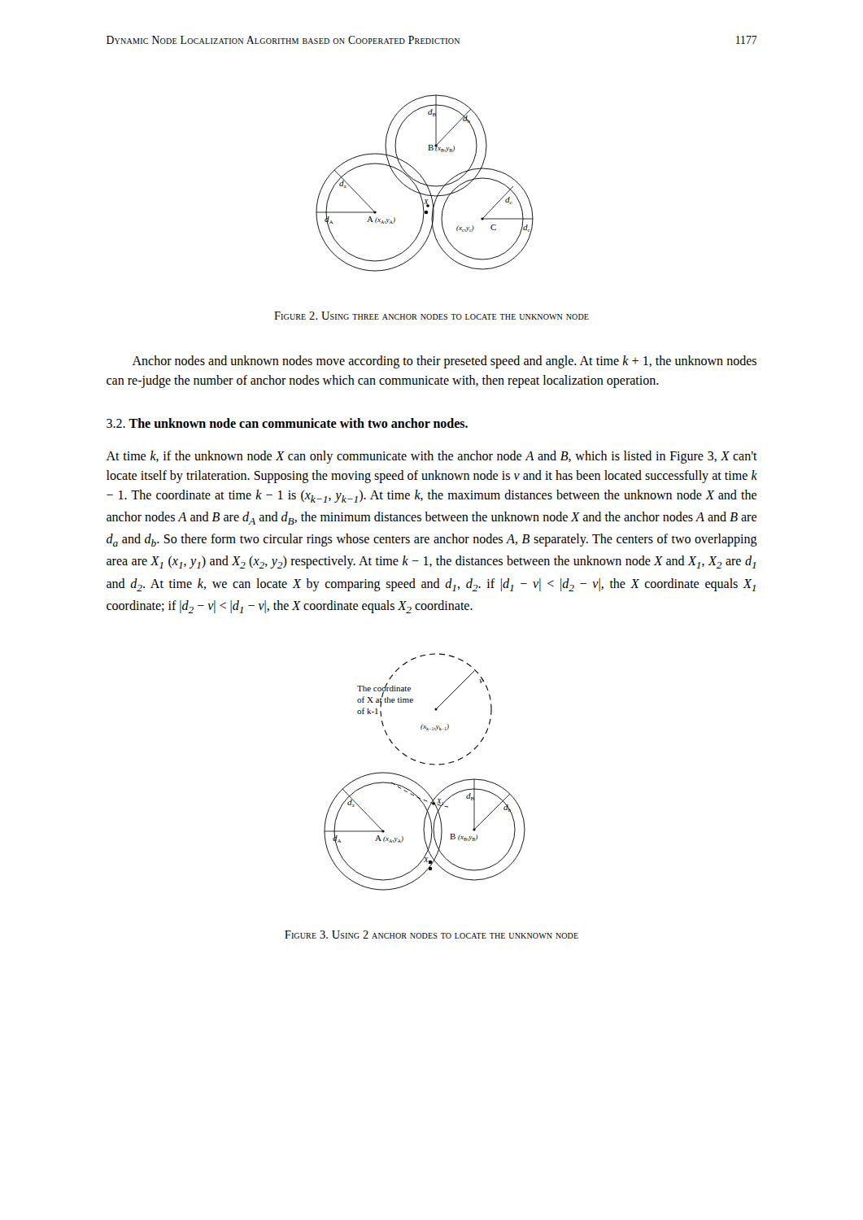Dynamic Node Localization Algorithm based on Cooperated Prediction 1177
dB db B (xB,yB) da dA A (xA,yA) dc dc (xc,yc) C X
Figure 2. Using three anchor nodes to locate the unknown node
Anchor nodes and unknown nodes move according to their preseted speed and angle. At time k + 1, the unknown nodes can re-judge the number of anchor nodes which can communicate with, then repeat localization operation.
3.2. The unknown node can communicate with two anchor nodes.
At time k, if the unknown node X can only communicate with the anchor node A and B, which is listed in Figure 3, X can't locate itself by trilateration. Supposing the moving speed of unknown node is v and it has been located successfully at time k − 1. The coordinate at time k − 1 is (xk−1, yk−1). At time k, the maximum distances between the unknown node X and the anchor nodes A and B are dA and dB, the minimum distances between the unknown node X and the anchor nodes A and B are da and db. So there form two circular rings whose centers are anchor nodes A, B separately. The centers of two overlapping area are X1 (x1, y1) and X2 (x2, y2) respectively. At time k − 1, the distances between the unknown node X and X1, X2 are d1 and d2. At time k, we can locate X by comparing speed and d1, d2. if |d1 − v| < |d2 − v|, the X coordinate equals X1 coordinate; if |d2 − v| < |d1 − v|, the X coordinate equals X2 coordinate.
The coordinate of X at the time of k-1 v (xk−1,yk−1) da dA A (xA,yA) dB db B (xB,yB) X1 X2
Figure 3. Using 2 anchor nodes to locate the unknown node